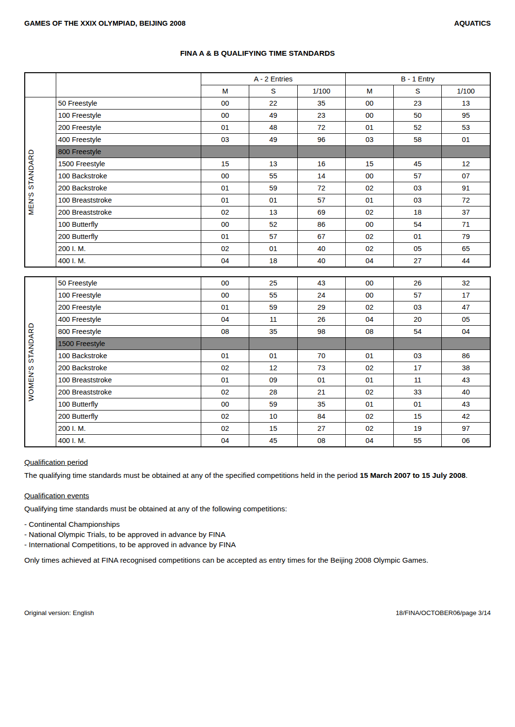GAMES OF THE XXIX OLYMPIAD, BEIJING 2008 AQUATICS
FINA A & B QUALIFYING TIME STANDARDS
| | | A - 2 Entries | B - 1 Entry |
| M | S | 1/100 | M | S | 1/100 |
| MEN'S STANDARD | 50 Freestyle | 00 | 22 | 35 | 00 | 23 | 13 |
| 100 Freestyle | 00 | 49 | 23 | 00 | 50 | 95 |
| 200 Freestyle | 01 | 48 | 72 | 01 | 52 | 53 |
| 400 Freestyle | 03 | 49 | 96 | 03 | 58 | 01 |
| 800 Freestyle | | | | | | |
| 1500 Freestyle | 15 | 13 | 16 | 15 | 45 | 12 |
| 100 Backstroke | 00 | 55 | 14 | 00 | 57 | 07 |
| 200 Backstroke | 01 | 59 | 72 | 02 | 03 | 91 |
| 100 Breaststroke | 01 | 01 | 57 | 01 | 03 | 72 |
| 200 Breaststroke | 02 | 13 | 69 | 02 | 18 | 37 |
| 100 Butterfly | 00 | 52 | 86 | 00 | 54 | 71 |
| 200 Butterfly | 01 | 57 | 67 | 02 | 01 | 79 |
| 200 I. M. | 02 | 01 | 40 | 02 | 05 | 65 |
| 400 I. M. | 04 | 18 | 40 | 04 | 27 | 44 |
| WOMEN'S STANDARD | 50 Freestyle | 00 | 25 | 43 | 00 | 26 | 32 |
| 100 Freestyle | 00 | 55 | 24 | 00 | 57 | 17 |
| 200 Freestyle | 01 | 59 | 29 | 02 | 03 | 47 |
| 400 Freestyle | 04 | 11 | 26 | 04 | 20 | 05 |
| 800 Freestyle | 08 | 35 | 98 | 08 | 54 | 04 |
| 1500 Freestyle | | | | | | |
| 100 Backstroke | 01 | 01 | 70 | 01 | 03 | 86 |
| 200 Backstroke | 02 | 12 | 73 | 02 | 17 | 38 |
| 100 Breaststroke | 01 | 09 | 01 | 01 | 11 | 43 |
| 200 Breaststroke | 02 | 28 | 21 | 02 | 33 | 40 |
| 100 Butterfly | 00 | 59 | 35 | 01 | 01 | 43 |
| 200 Butterfly | 02 | 10 | 84 | 02 | 15 | 42 |
| 200 I. M. | 02 | 15 | 27 | 02 | 19 | 97 |
| 400 I. M. | 04 | 45 | 08 | 04 | 55 | 06 |
Qualification period
The qualifying time standards must be obtained at any of the specified competitions held in the period 15 March 2007 to 15 July 2008.
Qualification events
Qualifying time standards must be obtained at any of the following competitions:
- Continental Championships
- National Olympic Trials, to be approved in advance by FINA
- International Competitions, to be approved in advance by FINA
Only times achieved at FINA recognised competitions can be accepted as entry times for the Beijing 2008 Olympic Games.
Original version: English 18/FINA/OCTOBER06/page 3/14